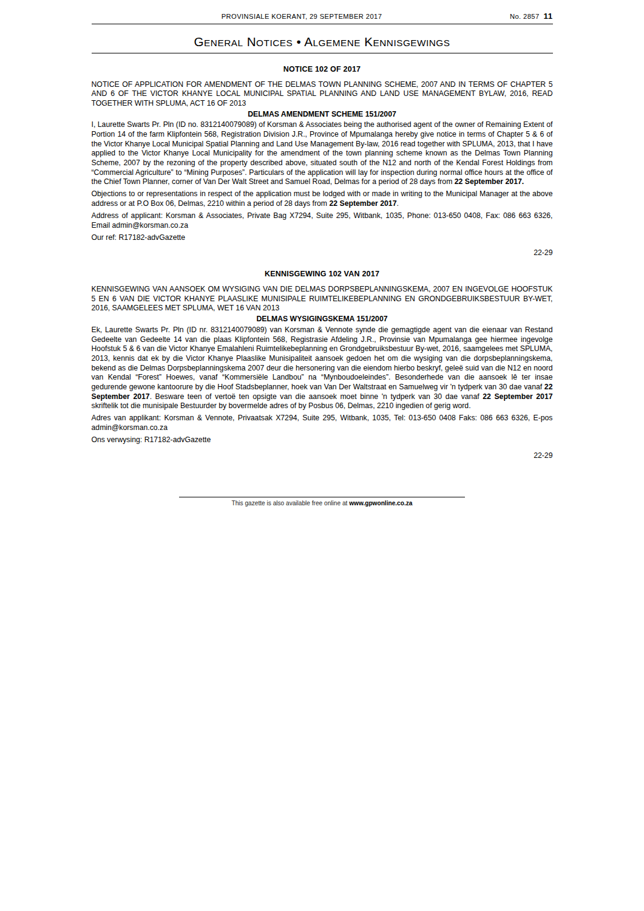PROVINSIALE KOERANT, 29 SEPTEMBER 2017
No. 2857 11
GENERAL NOTICES • ALGEMENE KENNISGEWINGS
NOTICE 102 OF 2017
NOTICE OF APPLICATION FOR AMENDMENT OF THE DELMAS TOWN PLANNING SCHEME, 2007 AND IN TERMS OF CHAPTER 5 AND 6 OF THE VICTOR KHANYE LOCAL MUNICIPAL SPATIAL PLANNING AND LAND USE MANAGEMENT BYLAW, 2016, READ TOGETHER WITH SPLUMA, ACT 16 OF 2013
DELMAS AMENDMENT SCHEME 151/2007
I, Laurette Swarts Pr. Pln (ID no. 8312140079089) of Korsman & Associates being the authorised agent of the owner of Remaining Extent of Portion 14 of the farm Klipfontein 568, Registration Division J.R., Province of Mpumalanga hereby give notice in terms of Chapter 5 & 6 of the Victor Khanye Local Municipal Spatial Planning and Land Use Management By-law, 2016 read together with SPLUMA, 2013, that I have applied to the Victor Khanye Local Municipality for the amendment of the town planning scheme known as the Delmas Town Planning Scheme, 2007 by the rezoning of the property described above, situated south of the N12 and north of the Kendal Forest Holdings from “Commercial Agriculture” to “Mining Purposes”. Particulars of the application will lay for inspection during normal office hours at the office of the Chief Town Planner, corner of Van Der Walt Street and Samuel Road, Delmas for a period of 28 days from 22 September 2017.
Objections to or representations in respect of the application must be lodged with or made in writing to the Municipal Manager at the above address or at P.O Box 06, Delmas, 2210 within a period of 28 days from 22 September 2017.
Address of applicant: Korsman & Associates, Private Bag X7294, Suite 295, Witbank, 1035, Phone: 013-650 0408, Fax: 086 663 6326, Email admin@korsman.co.za
Our ref: R17182-advGazette
22-29
KENNISGEWING 102 VAN 2017
KENNISGEWING VAN AANSOEK OM WYSIGING VAN DIE DELMAS DORPSBEPLANNINGSKEMA, 2007 EN INGEVOLGE HOOFSTUK 5 EN 6 VAN DIE VICTOR KHANYE PLAASLIKE MUNISIPALE RUIMTELIKEBEPLANNING EN GRONDGEBRUIKSBESTUUR BY-WET, 2016, SAAMGELEES MET SPLUMA, WET 16 VAN 2013
DELMAS WYSIGINGSKEMA 151/2007
Ek, Laurette Swarts Pr. Pln (ID nr. 8312140079089) van Korsman & Vennote synde die gemagtigde agent van die eienaar van Restand Gedeelte van Gedeelte 14 van die plaas Klipfontein 568, Registrasie Afdeling J.R., Provinsie van Mpumalanga gee hiermee ingevolge Hoofstuk 5 & 6 van die Victor Khanye Emalahleni Ruimtelikebeplanning en Grondgebruiksbestuur By-wet, 2016, saamgelees met SPLUMA, 2013, kennis dat ek by die Victor Khanye Plaaslike Munisipaliteit aansoek gedoen het om die wysiging van die dorpsbeplanningskema, bekend as die Delmas Dorpsbeplanningskema 2007 deur die hersonering van die eiendom hierbo beskryf, geleë suid van die N12 en noord van Kendal “Forest” Hoewes, vanaf “Kommersiële Landbou” na “Mynboudoeleindes”. Besonderhede van die aansoek lê ter insae gedurende gewone kantoorure by die Hoof Stadsbeplanner, hoek van Van Der Waltstraat en Samuelweg vir 'n tydperk van 30 dae vanaf 22 September 2017. Besware teen of vertoë ten opsigte van die aansoek moet binne 'n tydperk van 30 dae vanaf 22 September 2017 skriftelik tot die munisipale Bestuurder by bovermelde adres of by Posbus 06, Delmas, 2210 ingedien of gerig word.
Adres van applikant: Korsman & Vennote, Privaatsak X7294, Suite 295, Witbank, 1035, Tel: 013-650 0408 Faks: 086 663 6326, E-pos admin@korsman.co.za
Ons verwysing: R17182-advGazette
22-29
This gazette is also available free online at www.gpwonline.co.za